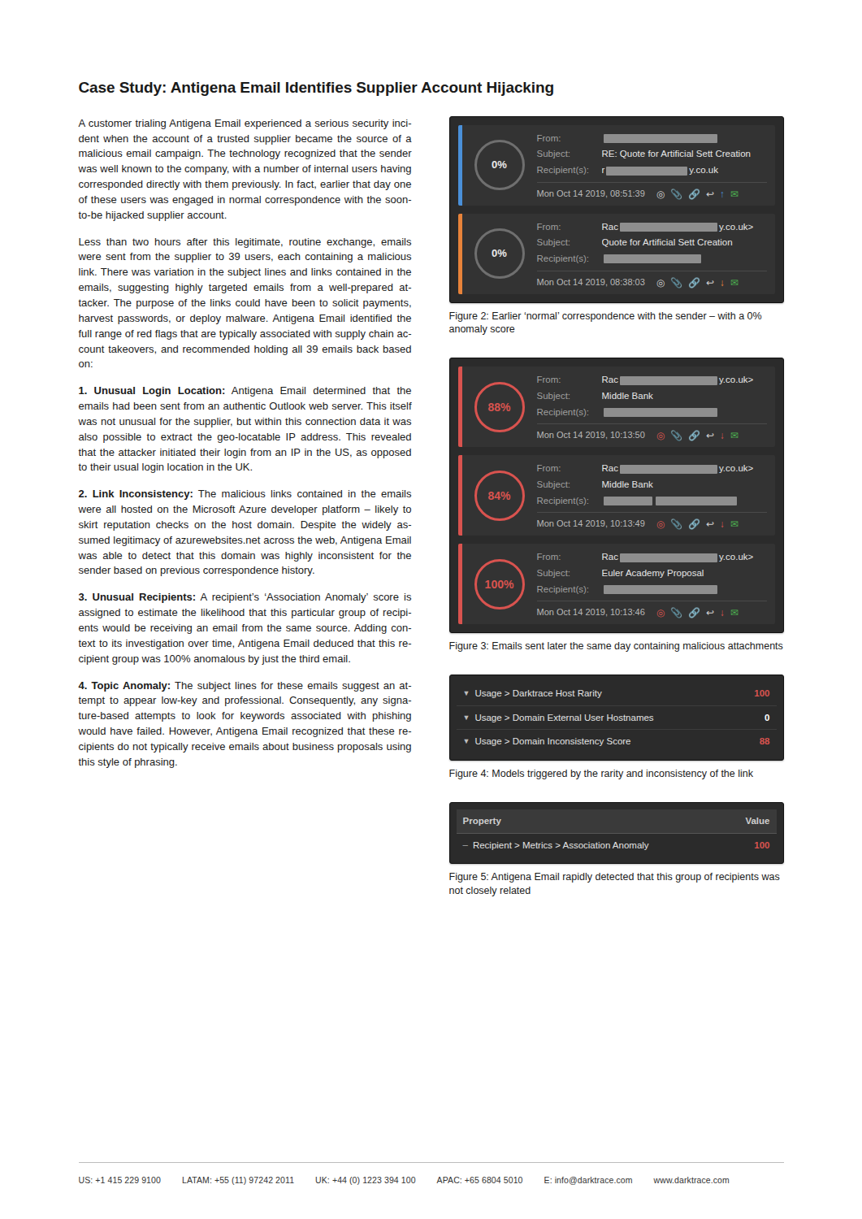Case Study: Antigena Email Identifies Supplier Account Hijacking
A customer trialing Antigena Email experienced a serious security incident when the account of a trusted supplier became the source of a malicious email campaign. The technology recognized that the sender was well known to the company, with a number of internal users having corresponded directly with them previously. In fact, earlier that day one of these users was engaged in normal correspondence with the soon-to-be hijacked supplier account.
Less than two hours after this legitimate, routine exchange, emails were sent from the supplier to 39 users, each containing a malicious link. There was variation in the subject lines and links contained in the emails, suggesting highly targeted emails from a well-prepared attacker. The purpose of the links could have been to solicit payments, harvest passwords, or deploy malware. Antigena Email identified the full range of red flags that are typically associated with supply chain account takeovers, and recommended holding all 39 emails back based on:
1. Unusual Login Location: Antigena Email determined that the emails had been sent from an authentic Outlook web server. This itself was not unusual for the supplier, but within this connection data it was also possible to extract the geo-locatable IP address. This revealed that the attacker initiated their login from an IP in the US, as opposed to their usual login location in the UK.
2. Link Inconsistency: The malicious links contained in the emails were all hosted on the Microsoft Azure developer platform – likely to skirt reputation checks on the host domain. Despite the widely assumed legitimacy of azurewebsites.net across the web, Antigena Email was able to detect that this domain was highly inconsistent for the sender based on previous correspondence history.
3. Unusual Recipients: A recipient’s ‘Association Anomaly’ score is assigned to estimate the likelihood that this particular group of recipients would be receiving an email from the same source. Adding context to its investigation over time, Antigena Email deduced that this recipient group was 100% anomalous by just the third email.
4. Topic Anomaly: The subject lines for these emails suggest an attempt to appear low-key and professional. Consequently, any signature-based attempts to look for keywords associated with phishing would have failed. However, Antigena Email recognized that these recipients do not typically receive emails about business proposals using this style of phrasing.
0%
From:
Subject:
RE: Quote for Artificial Sett Creation
Recipient(s):
r y.co.uk
Mon Oct 14 2019, 08:51:39 ◎ 📎 🔗 ↩ ↑ ✉
0%
From:
Rac y.co.uk>
Subject:
Quote for Artificial Sett Creation
Recipient(s):
Mon Oct 14 2019, 08:38:03 ◎ 📎 🔗 ↩ ↓ ✉
Figure 2: Earlier ‘normal’ correspondence with the sender – with a 0% anomaly score
88%
From:
Rac y.co.uk>
Subject:
Middle Bank
Recipient(s):
Mon Oct 14 2019, 10:13:50 ◎ 📎 🔗 ↩ ↓ ✉
84%
From:
Rac y.co.uk>
Subject:
Middle Bank
Recipient(s):
Mon Oct 14 2019, 10:13:49 ◎ 📎 🔗 ↩ ↓ ✉
100%
From:
Rac y.co.uk>
Subject:
Euler Academy Proposal
Recipient(s):
Mon Oct 14 2019, 10:13:46 ◎ 📎 🔗 ↩ ↓ ✉
Figure 3: Emails sent later the same day containing malicious attachments
| ▼ Usage > Darktrace Host Rarity | 100 |
| ▼ Usage > Domain External User Hostnames | 0 |
| ▼ Usage > Domain Inconsistency Score | 88 |
Figure 4: Models triggered by the rarity and inconsistency of the link
| Property | Value |
| ─ Recipient > Metrics > Association Anomaly | 100 |
Figure 5: Antigena Email rapidly detected that this group of recipients was not closely related
US: +1 415 229 9100 LATAM: +55 (11) 97242 2011 UK: +44 (0) 1223 394 100 APAC: +65 6804 5010 E: info@darktrace.com www.darktrace.com